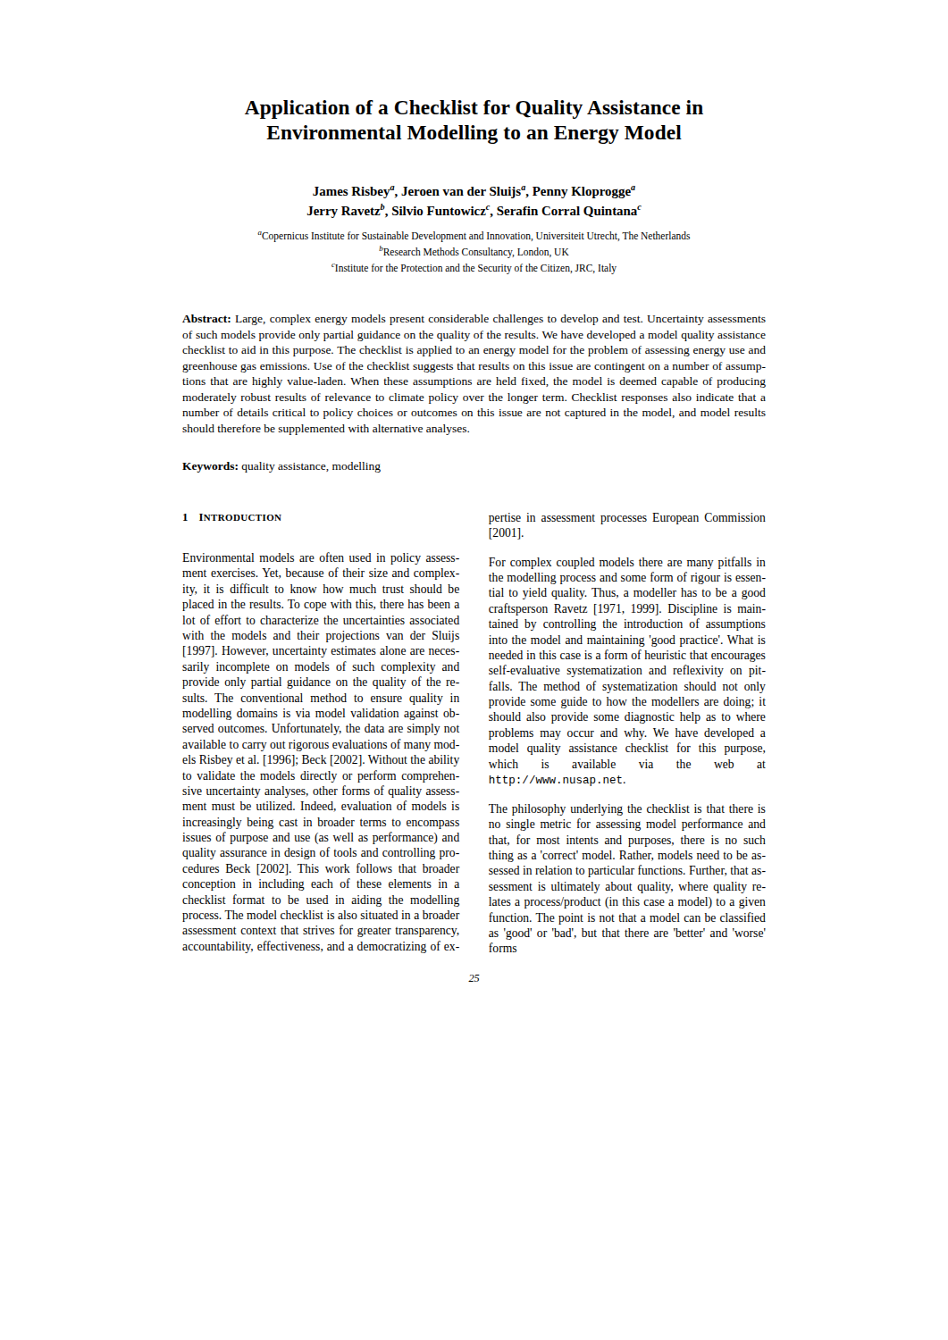Application of a Checklist for Quality Assistance in
Environmental Modelling to an Energy Model
James Risbeya, Jeroen van der Sluijsa, Penny Kloproggea
Jerry Ravetzb, Silvio Funtowiczc, Serafin Corral Quintanac
aCopernicus Institute for Sustainable Development and Innovation, Universiteit Utrecht, The Netherlands
bResearch Methods Consultancy, London, UK
cInstitute for the Protection and the Security of the Citizen, JRC, Italy
Abstract: Large, complex energy models present considerable challenges to develop and test. Uncertainty assessments of such models provide only partial guidance on the quality of the results. We have developed a model quality assistance checklist to aid in this purpose. The checklist is applied to an energy model for the problem of assessing energy use and greenhouse gas emissions. Use of the checklist suggests that results on this issue are contingent on a number of assumptions that are highly value-laden. When these assumptions are held fixed, the model is deemed capable of producing moderately robust results of relevance to climate policy over the longer term. Checklist responses also indicate that a number of details critical to policy choices or outcomes on this issue are not captured in the model, and model results should therefore be supplemented with alternative analyses.
Keywords: quality assistance, modelling
1 INTRODUCTION
Environmental models are often used in policy assessment exercises. Yet, because of their size and complexity, it is difficult to know how much trust should be placed in the results. To cope with this, there has been a lot of effort to characterize the uncertainties associated with the models and their projections van der Sluijs [1997]. However, uncertainty estimates alone are necessarily incomplete on models of such complexity and provide only partial guidance on the quality of the results. The conventional method to ensure quality in modelling domains is via model validation against observed outcomes. Unfortunately, the data are simply not available to carry out rigorous evaluations of many models Risbey et al. [1996]; Beck [2002]. Without the ability to validate the models directly or perform comprehensive uncertainty analyses, other forms of quality assessment must be utilized. Indeed, evaluation of models is increasingly being cast in broader terms to encompass issues of purpose and use (as well as performance) and quality assurance in design of tools and controlling procedures Beck [2002]. This work follows that broader conception in including each of these elements in a checklist format to be used in aiding the modelling process. The model checklist is also situated in a broader assessment context that strives for greater transparency, accountability, effectiveness, and a democratizing of expertise in assessment processes European Commission [2001].
For complex coupled models there are many pitfalls in the modelling process and some form of rigour is essential to yield quality. Thus, a modeller has to be a good craftsperson Ravetz [1971, 1999]. Discipline is maintained by controlling the introduction of assumptions into the model and maintaining 'good practice'. What is needed in this case is a form of heuristic that encourages self-evaluative systematization and reflexivity on pitfalls. The method of systematization should not only provide some guide to how the modellers are doing; it should also provide some diagnostic help as to where problems may occur and why. We have developed a model quality assistance checklist for this purpose, which is available via the web at http://www.nusap.net.
The philosophy underlying the checklist is that there is no single metric for assessing model performance and that, for most intents and purposes, there is no such thing as a 'correct' model. Rather, models need to be assessed in relation to particular functions. Further, that assessment is ultimately about quality, where quality relates a process/product (in this case a model) to a given function. The point is not that a model can be classified as 'good' or 'bad', but that there are 'better' and 'worse' forms
25